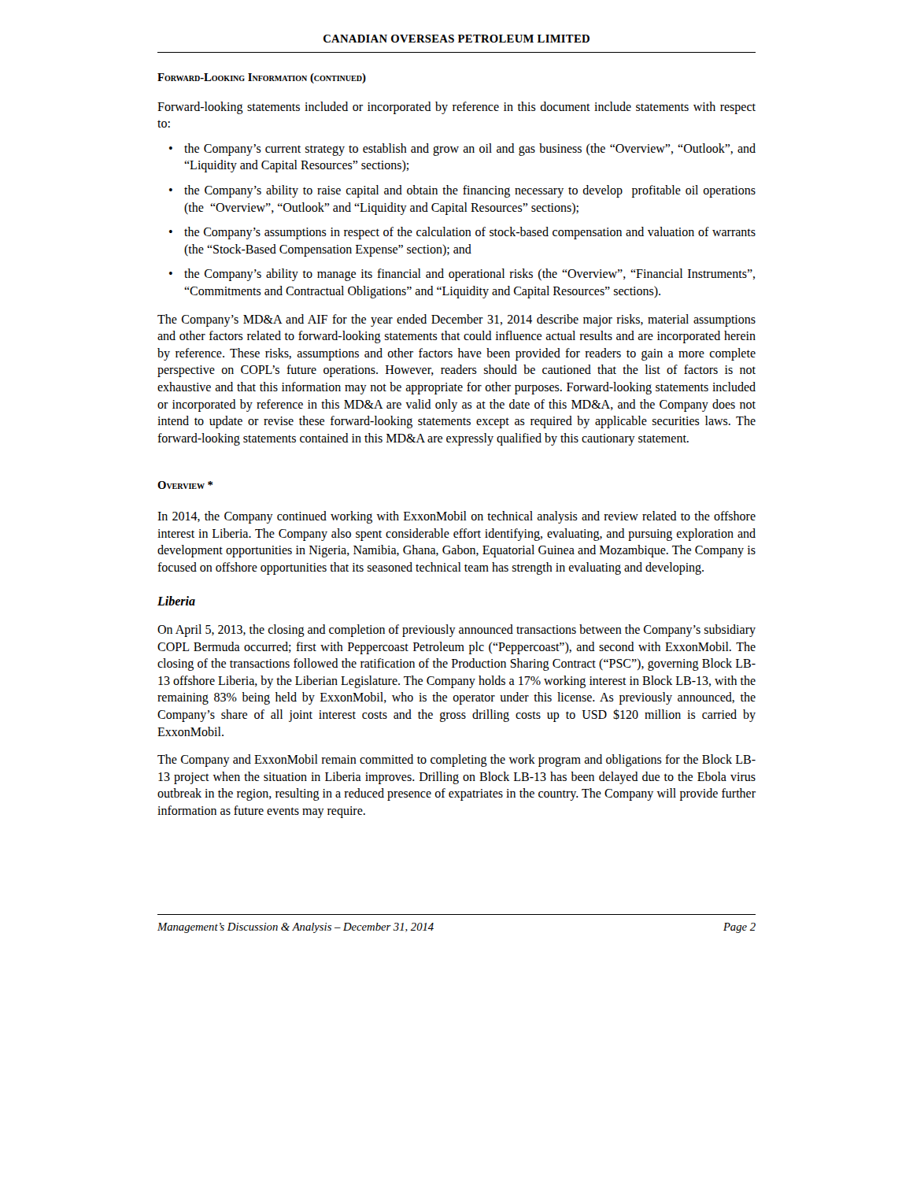CANADIAN OVERSEAS PETROLEUM LIMITED
Forward-Looking Information (continued)
Forward-looking statements included or incorporated by reference in this document include statements with respect to:
the Company’s current strategy to establish and grow an oil and gas business (the “Overview”, “Outlook”, and “Liquidity and Capital Resources” sections);
the Company’s ability to raise capital and obtain the financing necessary to develop profitable oil operations (the “Overview”, “Outlook” and “Liquidity and Capital Resources” sections);
the Company’s assumptions in respect of the calculation of stock-based compensation and valuation of warrants (the “Stock-Based Compensation Expense” section); and
the Company’s ability to manage its financial and operational risks (the “Overview”, “Financial Instruments”, “Commitments and Contractual Obligations” and “Liquidity and Capital Resources” sections).
The Company’s MD&A and AIF for the year ended December 31, 2014 describe major risks, material assumptions and other factors related to forward-looking statements that could influence actual results and are incorporated herein by reference. These risks, assumptions and other factors have been provided for readers to gain a more complete perspective on COPL’s future operations. However, readers should be cautioned that the list of factors is not exhaustive and that this information may not be appropriate for other purposes. Forward-looking statements included or incorporated by reference in this MD&A are valid only as at the date of this MD&A, and the Company does not intend to update or revise these forward-looking statements except as required by applicable securities laws. The forward-looking statements contained in this MD&A are expressly qualified by this cautionary statement.
Overview *
In 2014, the Company continued working with ExxonMobil on technical analysis and review related to the offshore interest in Liberia. The Company also spent considerable effort identifying, evaluating, and pursuing exploration and development opportunities in Nigeria, Namibia, Ghana, Gabon, Equatorial Guinea and Mozambique. The Company is focused on offshore opportunities that its seasoned technical team has strength in evaluating and developing.
Liberia
On April 5, 2013, the closing and completion of previously announced transactions between the Company’s subsidiary COPL Bermuda occurred; first with Peppercoast Petroleum plc (“Peppercoast”), and second with ExxonMobil. The closing of the transactions followed the ratification of the Production Sharing Contract (“PSC”), governing Block LB-13 offshore Liberia, by the Liberian Legislature. The Company holds a 17% working interest in Block LB-13, with the remaining 83% being held by ExxonMobil, who is the operator under this license. As previously announced, the Company’s share of all joint interest costs and the gross drilling costs up to USD $120 million is carried by ExxonMobil.
The Company and ExxonMobil remain committed to completing the work program and obligations for the Block LB-13 project when the situation in Liberia improves. Drilling on Block LB-13 has been delayed due to the Ebola virus outbreak in the region, resulting in a reduced presence of expatriates in the country. The Company will provide further information as future events may require.
Management’s Discussion & Analysis – December 31, 2014 Page 2